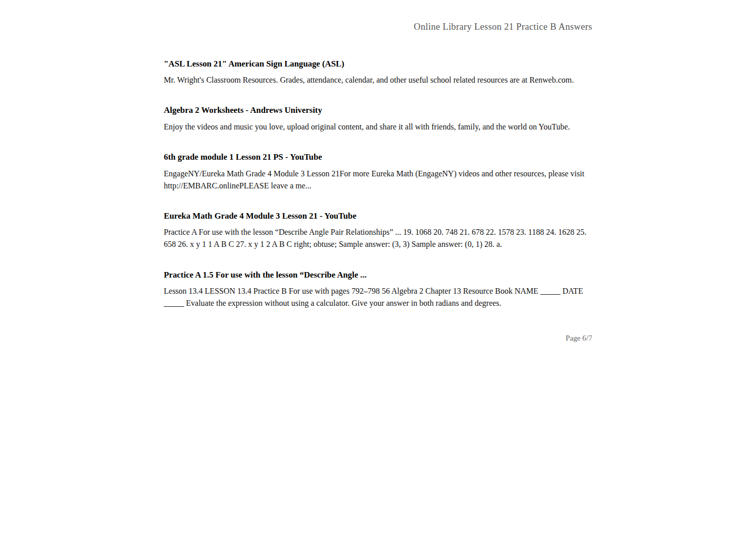Online Library Lesson 21 Practice B Answers
"ASL Lesson 21" American Sign Language (ASL)
Mr. Wright's Classroom Resources. Grades, attendance, calendar, and other useful school related resources are at Renweb.com.
Algebra 2 Worksheets - Andrews University
Enjoy the videos and music you love, upload original content, and share it all with friends, family, and the world on YouTube.
6th grade module 1 Lesson 21 PS - YouTube
EngageNY/Eureka Math Grade 4 Module 3 Lesson 21For more Eureka Math (EngageNY) videos and other resources, please visit http://EMBARC.onlinePLEASE leave a me...
Eureka Math Grade 4 Module 3 Lesson 21 - YouTube
Practice A For use with the lesson “Describe Angle Pair Relationships” ... 19. 1068 20. 748 21. 678 22. 1578 23. 1188 24. 1628 25. 658 26. x y 1 1 A B C 27. x y 1 2 A B C right; obtuse; Sample answer: (3, 3) Sample answer: (0, 1) 28. a.
Practice A 1.5 For use with the lesson “Describe Angle ...
Lesson 13.4 LESSON 13.4 Practice B For use with pages 792–798 56 Algebra 2 Chapter 13 Resource Book NAME _____ DATE _____ Evaluate the expression without using a calculator. Give your answer in both radians and degrees.
Page 6/7